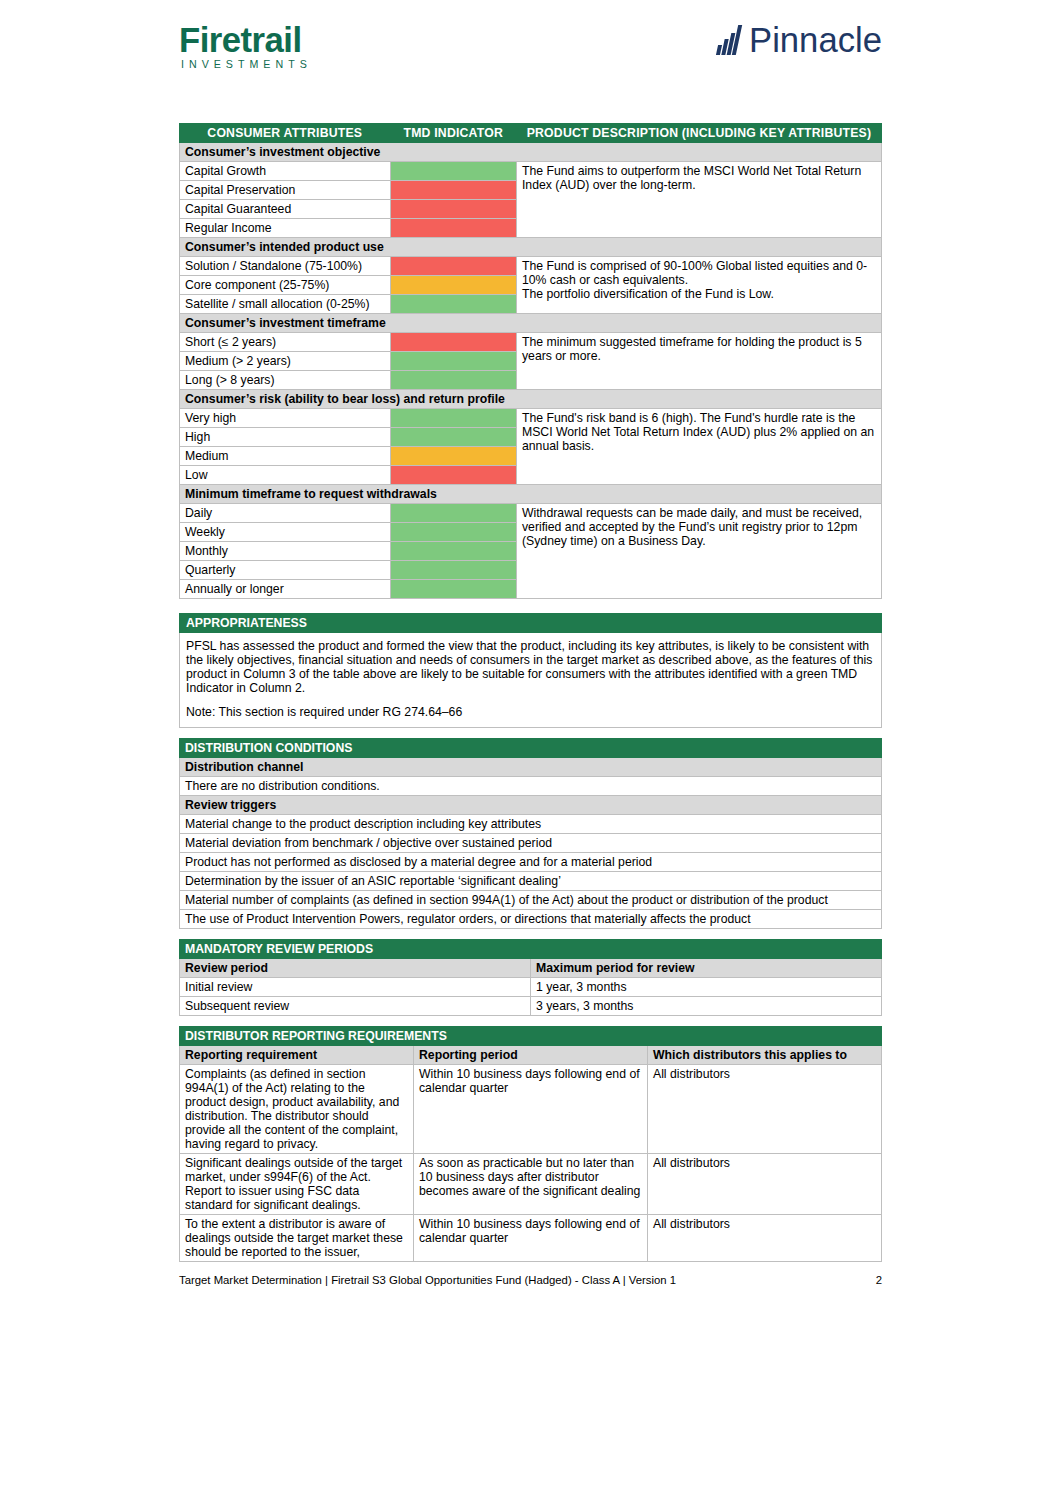Firetrail
INVESTMENTS
Pinnacle
| Consumer attributes | TMD indicator | Product description (including key attributes) |
| --- | --- | --- |
| Consumer’s investment objective |
| Capital Growth | | The Fund aims to outperform the MSCI World Net Total Return Index (AUD) over the long-term. |
| Capital Preservation | |
| Capital Guaranteed | |
| Regular Income | |
| Consumer’s intended product use |
| Solution / Standalone (75-100%) | | The Fund is comprised of 90-100% Global listed equities and 0-10% cash or cash equivalents. The portfolio diversification of the Fund is Low. |
| Core component (25-75%) | |
| Satellite / small allocation (0-25%) | |
| Consumer’s investment timeframe |
| Short (≤ 2 years) | | The minimum suggested timeframe for holding the product is 5 years or more. |
| Medium (> 2 years) | |
| Long (> 8 years) | |
| Consumer’s risk (ability to bear loss) and return profile |
| Very high | | The Fund's risk band is 6 (high). The Fund's hurdle rate is the MSCI World Net Total Return Index (AUD) plus 2% applied on an annual basis. |
| High | |
| Medium | |
| Low | |
| Minimum timeframe to request withdrawals |
| Daily | | Withdrawal requests can be made daily, and must be received, verified and accepted by the Fund’s unit registry prior to 12pm (Sydney time) on a Business Day. |
| Weekly | |
| Monthly | |
| Quarterly | |
| Annually or longer | |
Appropriateness
PFSL has assessed the product and formed the view that the product, including its key attributes, is likely to be consistent with the likely objectives, financial situation and needs of consumers in the target market as described above, as the features of this product in Column 3 of the table above are likely to be suitable for consumers with the attributes identified with a green TMD Indicator in Column 2.
Note: This section is required under RG 274.64–66
| Distribution conditions |
| --- |
| Distribution channel |
| There are no distribution conditions. |
| Review triggers |
| Material change to the product description including key attributes |
| Material deviation from benchmark / objective over sustained period |
| Product has not performed as disclosed by a material degree and for a material period |
| Determination by the issuer of an ASIC reportable ‘significant dealing’ |
| Material number of complaints (as defined in section 994A(1) of the Act) about the product or distribution of the product |
| The use of Product Intervention Powers, regulator orders, or directions that materially affects the product |
| Mandatory review periods |
| --- |
| Review period | Maximum period for review |
| Initial review | 1 year, 3 months |
| Subsequent review | 3 years, 3 months |
| Distributor reporting requirements |
| --- |
| Reporting requirement | Reporting period | Which distributors this applies to |
| Complaints (as defined in section 994A(1) of the Act) relating to the product design, product availability, and distribution. The distributor should provide all the content of the complaint, having regard to privacy. | Within 10 business days following end of calendar quarter | All distributors |
| Significant dealings outside of the target market, under s994F(6) of the Act. Report to issuer using FSC data standard for significant dealings. | As soon as practicable but no later than 10 business days after distributor becomes aware of the significant dealing | All distributors |
| To the extent a distributor is aware of dealings outside the target market these should be reported to the issuer, | Within 10 business days following end of calendar quarter | All distributors |
Target Market Determination | Firetrail S3 Global Opportunities Fund (Hadged) - Class A | Version 1
2